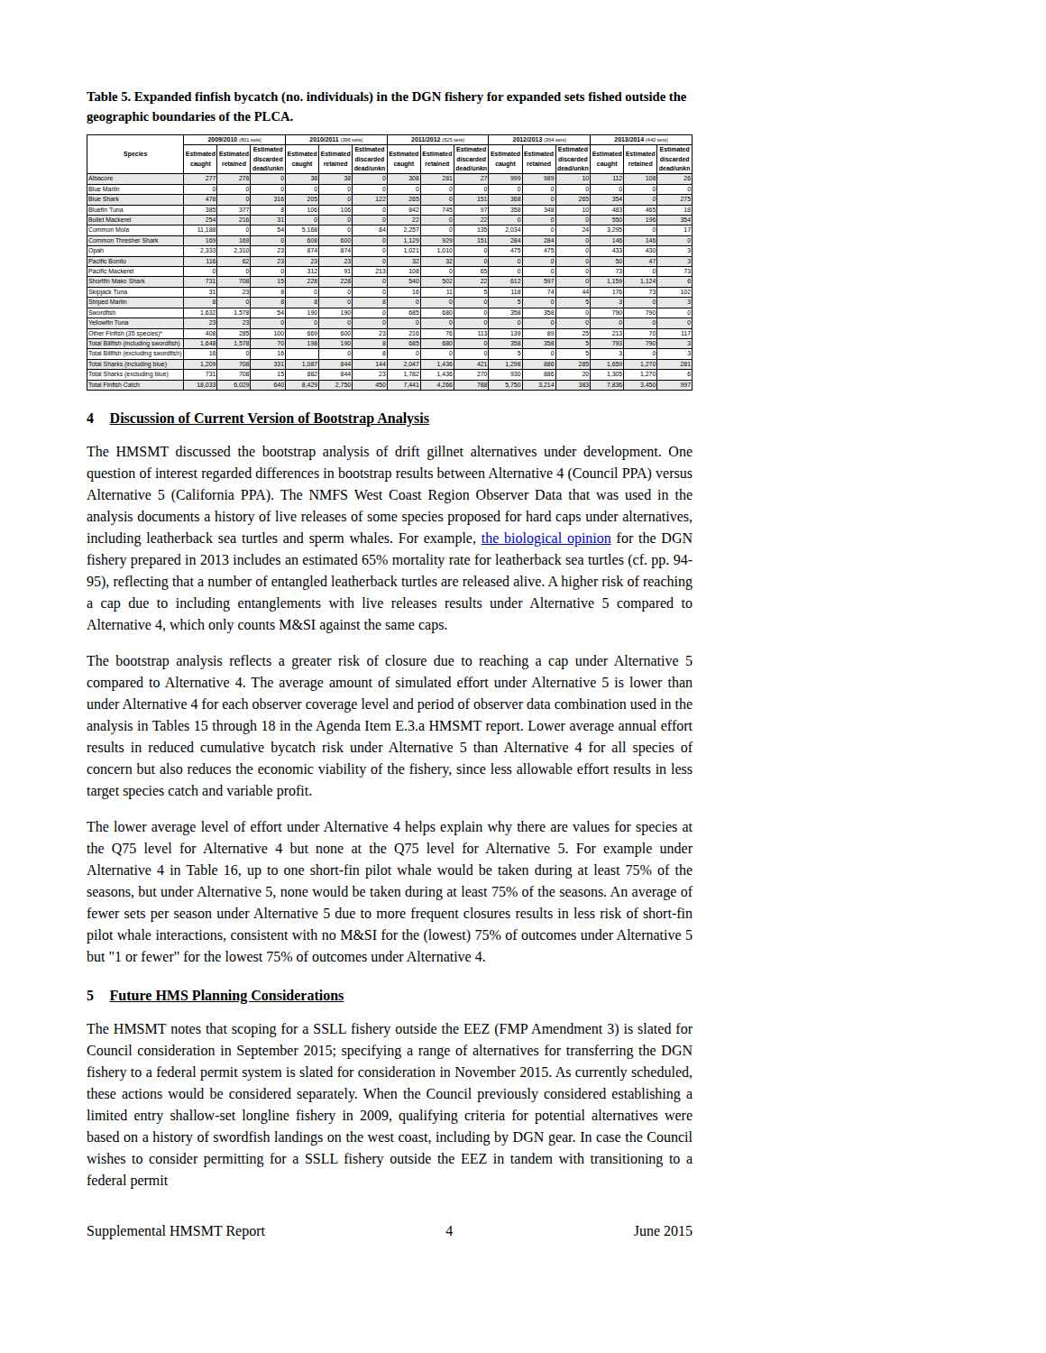Table 5. Expanded finfish bycatch (no. individuals) in the DGN fishery for expanded sets fished outside the geographic boundaries of the PLCA.
| Species | 2009/2010 (801 sets) | 2010/2011 (396 sets) | 2011/2012 (525 sets) | 2012/2013 (364 sets) | 2013/2014 (442 sets) |
| --- | --- | --- | --- | --- | --- |
| Estimated caught | Estimated retained | Estimated discarded dead/unkn | Estimated caught | Estimated retained | Estimated discarded dead/unkn | Estimated caught | Estimated retained | Estimated discarded dead/unkn | Estimated caught | Estimated retained | Estimated discarded dead/unkn | Estimated caught | Estimated retained | Estimated discarded dead/unkn |
| Albacore | 277 | 278 | 0 | 38 | 38 | 0 | 308 | 281 | 27 | 999 | 989 | 10 | 112 | 108 | 26 |
| Blue Marlin | 0 | 0 | 0 | 0 | 0 | 0 | 0 | 0 | 0 | 0 | 0 | 0 | 0 | 0 | 0 |
| Blue Shark | 478 | 0 | 316 | 205 | 0 | 122 | 265 | 0 | 151 | 368 | 0 | 265 | 354 | 0 | 275 |
| Bluefin Tuna | 385 | 377 | 8 | 106 | 106 | 0 | 842 | 745 | 97 | 358 | 348 | 10 | 483 | 465 | 18 |
| Bullet Mackerel | 254 | 216 | 31 | 0 | 0 | 0 | 22 | 0 | 22 | 0 | 0 | 0 | 550 | 196 | 354 |
| Common Mola | 11,188 | 0 | 54 | 5,168 | 0 | 84 | 2,257 | 0 | 135 | 2,034 | 0 | 24 | 3,295 | 0 | 17 |
| Common Thresher Shark | 169 | 169 | 0 | 608 | 600 | 0 | 1,129 | 929 | 151 | 284 | 284 | 0 | 146 | 146 | 0 |
| Opah | 2,333 | 2,310 | 23 | 874 | 874 | 0 | 1,021 | 1,010 | 0 | 475 | 475 | 0 | 433 | 430 | 3 |
| Pacific Bonito | 116 | 62 | 23 | 23 | 23 | 0 | 32 | 32 | 0 | 0 | 0 | 0 | 50 | 47 | 3 |
| Pacific Mackerel | 0 | 0 | 0 | 312 | 91 | 213 | 108 | 0 | 65 | 0 | 0 | 0 | 73 | 0 | 73 |
| Shortfin Mako Shark | 731 | 708 | 15 | 228 | 228 | 0 | 540 | 502 | 22 | 612 | 597 | 0 | 1,159 | 1,124 | 6 |
| Skipjack Tuna | 31 | 23 | 8 | 0 | 0 | 0 | 16 | 11 | 5 | 118 | 74 | 44 | 176 | 73 | 102 |
| Striped Marlin | 8 | 0 | 8 | 8 | 0 | 8 | 0 | 0 | 0 | 5 | 0 | 5 | 3 | 0 | 3 |
| Swordfish | 1,632 | 1,578 | 54 | 190 | 190 | 0 | 685 | 680 | 0 | 358 | 358 | 0 | 790 | 790 | 0 |
| Yellowfin Tuna | 23 | 23 | 0 | 0 | 0 | 0 | 0 | 0 | 0 | 0 | 0 | 0 | 0 | 0 | 0 |
| Other Finfish (35 species)* | 408 | 285 | 100 | 669 | 600 | 23 | 216 | 76 | 113 | 139 | 89 | 25 | 213 | 70 | 117 |
| Total Billfish (including swordfish) | 1,648 | 1,578 | 70 | 198 | 190 | 8 | 685 | 680 | 0 | 358 | 358 | 5 | 793 | 790 | 3 |
| Total Billfish (excluding swordfish) | 16 | 0 | 16 | | 0 | 8 | 0 | 0 | 0 | 5 | 0 | 5 | 3 | 0 | 3 |
| Total Sharks (including blue) | 1,209 | 708 | 331 | 1,087 | 844 | 144 | 2,047 | 1,436 | 421 | 1,298 | 886 | 285 | 1,659 | 1,270 | 281 |
| Total Sharks (excluding blue) | 731 | 708 | 15 | 882 | 844 | 23 | 1,782 | 1,436 | 270 | 930 | 886 | 20 | 1,305 | 1,270 | 6 |
| Total Finfish Catch | 18,033 | 6,029 | 640 | 8,429 | 2,750 | 450 | 7,441 | 4,266 | 788 | 5,750 | 3,214 | 383 | 7,836 | 3,450 | 997 |
4 Discussion of Current Version of Bootstrap Analysis
The HMSMT discussed the bootstrap analysis of drift gillnet alternatives under development. One question of interest regarded differences in bootstrap results between Alternative 4 (Council PPA) versus Alternative 5 (California PPA). The NMFS West Coast Region Observer Data that was used in the analysis documents a history of live releases of some species proposed for hard caps under alternatives, including leatherback sea turtles and sperm whales. For example, the biological opinion for the DGN fishery prepared in 2013 includes an estimated 65% mortality rate for leatherback sea turtles (cf. pp. 94-95), reflecting that a number of entangled leatherback turtles are released alive. A higher risk of reaching a cap due to including entanglements with live releases results under Alternative 5 compared to Alternative 4, which only counts M&SI against the same caps.
The bootstrap analysis reflects a greater risk of closure due to reaching a cap under Alternative 5 compared to Alternative 4. The average amount of simulated effort under Alternative 5 is lower than under Alternative 4 for each observer coverage level and period of observer data combination used in the analysis in Tables 15 through 18 in the Agenda Item E.3.a HMSMT report. Lower average annual effort results in reduced cumulative bycatch risk under Alternative 5 than Alternative 4 for all species of concern but also reduces the economic viability of the fishery, since less allowable effort results in less target species catch and variable profit.
The lower average level of effort under Alternative 4 helps explain why there are values for species at the Q75 level for Alternative 4 but none at the Q75 level for Alternative 5. For example under Alternative 4 in Table 16, up to one short-fin pilot whale would be taken during at least 75% of the seasons, but under Alternative 5, none would be taken during at least 75% of the seasons. An average of fewer sets per season under Alternative 5 due to more frequent closures results in less risk of short-fin pilot whale interactions, consistent with no M&SI for the (lowest) 75% of outcomes under Alternative 5 but "1 or fewer" for the lowest 75% of outcomes under Alternative 4.
5 Future HMS Planning Considerations
The HMSMT notes that scoping for a SSLL fishery outside the EEZ (FMP Amendment 3) is slated for Council consideration in September 2015; specifying a range of alternatives for transferring the DGN fishery to a federal permit system is slated for consideration in November 2015. As currently scheduled, these actions would be considered separately. When the Council previously considered establishing a limited entry shallow-set longline fishery in 2009, qualifying criteria for potential alternatives were based on a history of swordfish landings on the west coast, including by DGN gear. In case the Council wishes to consider permitting for a SSLL fishery outside the EEZ in tandem with transitioning to a federal permit
Supplemental HMSMT Report
4
June 2015